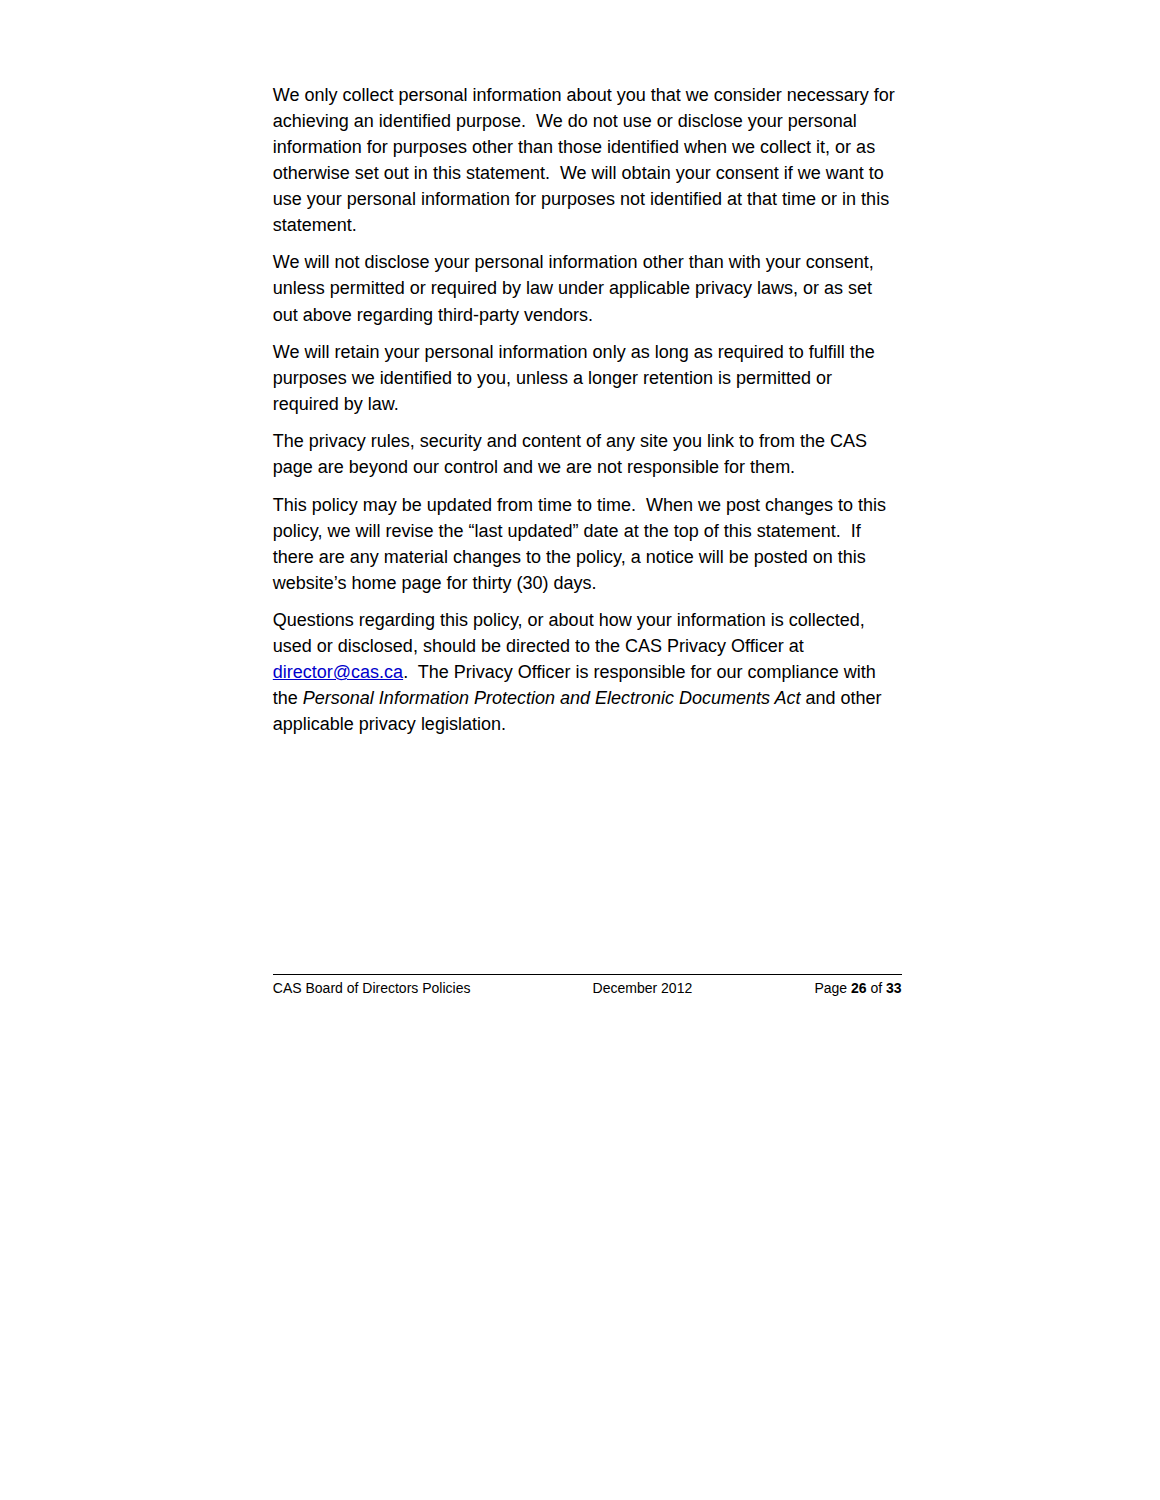We only collect personal information about you that we consider necessary for achieving an identified purpose. We do not use or disclose your personal information for purposes other than those identified when we collect it, or as otherwise set out in this statement. We will obtain your consent if we want to use your personal information for purposes not identified at that time or in this statement.
We will not disclose your personal information other than with your consent, unless permitted or required by law under applicable privacy laws, or as set out above regarding third-party vendors.
We will retain your personal information only as long as required to fulfill the purposes we identified to you, unless a longer retention is permitted or required by law.
The privacy rules, security and content of any site you link to from the CAS page are beyond our control and we are not responsible for them.
This policy may be updated from time to time. When we post changes to this policy, we will revise the “last updated” date at the top of this statement. If there are any material changes to the policy, a notice will be posted on this website’s home page for thirty (30) days.
Questions regarding this policy, or about how your information is collected, used or disclosed, should be directed to the CAS Privacy Officer at director@cas.ca. The Privacy Officer is responsible for our compliance with the Personal Information Protection and Electronic Documents Act and other applicable privacy legislation.
CAS Board of Directors Policies
December 2012
Page 26 of 33